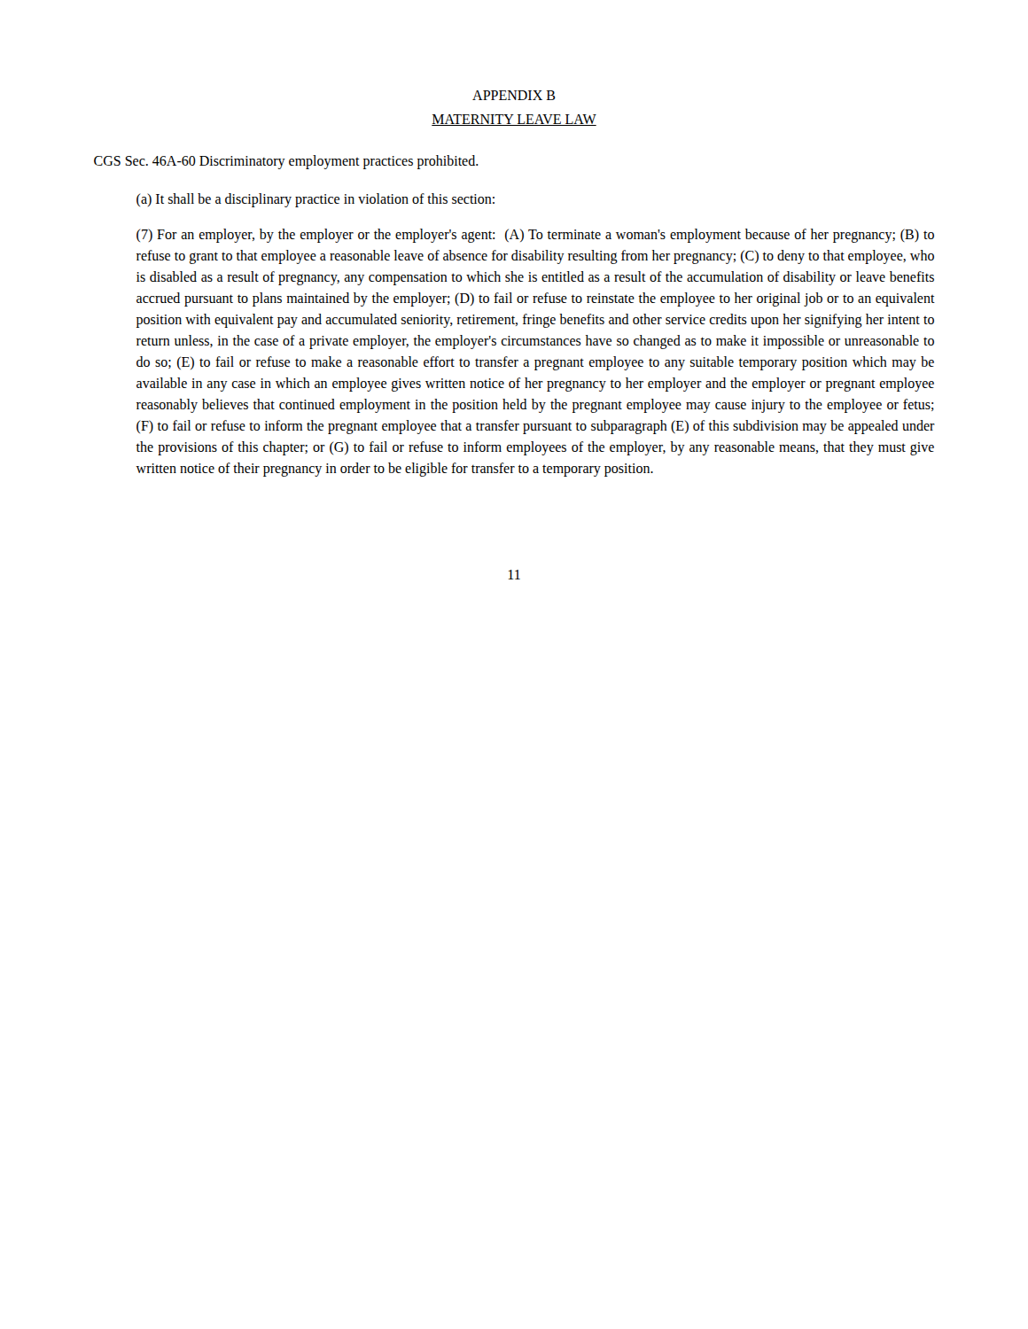APPENDIX B
MATERNITY LEAVE LAW
CGS Sec. 46A-60 Discriminatory employment practices prohibited.
(a) It shall be a disciplinary practice in violation of this section:
(7) For an employer, by the employer or the employer's agent: (A) To terminate a woman's employment because of her pregnancy; (B) to refuse to grant to that employee a reasonable leave of absence for disability resulting from her pregnancy; (C) to deny to that employee, who is disabled as a result of pregnancy, any compensation to which she is entitled as a result of the accumulation of disability or leave benefits accrued pursuant to plans maintained by the employer; (D) to fail or refuse to reinstate the employee to her original job or to an equivalent position with equivalent pay and accumulated seniority, retirement, fringe benefits and other service credits upon her signifying her intent to return unless, in the case of a private employer, the employer's circumstances have so changed as to make it impossible or unreasonable to do so; (E) to fail or refuse to make a reasonable effort to transfer a pregnant employee to any suitable temporary position which may be available in any case in which an employee gives written notice of her pregnancy to her employer and the employer or pregnant employee reasonably believes that continued employment in the position held by the pregnant employee may cause injury to the employee or fetus; (F) to fail or refuse to inform the pregnant employee that a transfer pursuant to subparagraph (E) of this subdivision may be appealed under the provisions of this chapter; or (G) to fail or refuse to inform employees of the employer, by any reasonable means, that they must give written notice of their pregnancy in order to be eligible for transfer to a temporary position.
11